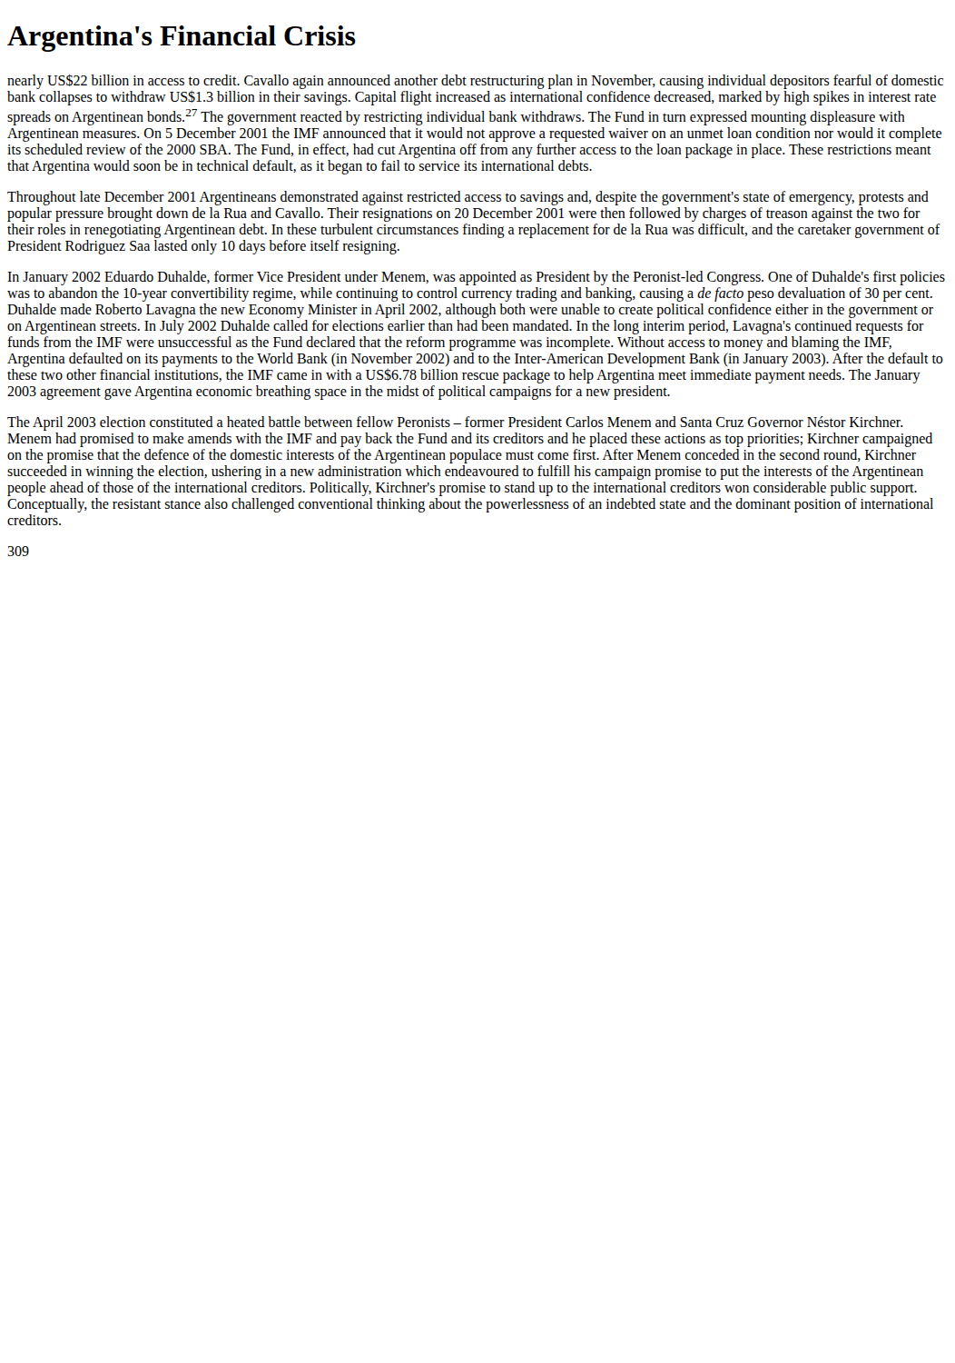Argentina's Financial Crisis
nearly US$22 billion in access to credit. Cavallo again announced another debt restructuring plan in November, causing individual depositors fearful of domestic bank collapses to withdraw US$1.3 billion in their savings. Capital flight increased as international confidence decreased, marked by high spikes in interest rate spreads on Argentinean bonds.27 The government reacted by restricting individual bank withdraws. The Fund in turn expressed mounting displeasure with Argentinean measures. On 5 December 2001 the IMF announced that it would not approve a requested waiver on an unmet loan condition nor would it complete its scheduled review of the 2000 SBA. The Fund, in effect, had cut Argentina off from any further access to the loan package in place. These restrictions meant that Argentina would soon be in technical default, as it began to fail to service its international debts.
Throughout late December 2001 Argentineans demonstrated against restricted access to savings and, despite the government's state of emergency, protests and popular pressure brought down de la Rua and Cavallo. Their resignations on 20 December 2001 were then followed by charges of treason against the two for their roles in renegotiating Argentinean debt. In these turbulent circumstances finding a replacement for de la Rua was difficult, and the caretaker government of President Rodriguez Saa lasted only 10 days before itself resigning.
In January 2002 Eduardo Duhalde, former Vice President under Menem, was appointed as President by the Peronist-led Congress. One of Duhalde's first policies was to abandon the 10-year convertibility regime, while continuing to control currency trading and banking, causing a de facto peso devaluation of 30 per cent. Duhalde made Roberto Lavagna the new Economy Minister in April 2002, although both were unable to create political confidence either in the government or on Argentinean streets. In July 2002 Duhalde called for elections earlier than had been mandated. In the long interim period, Lavagna's continued requests for funds from the IMF were unsuccessful as the Fund declared that the reform programme was incomplete. Without access to money and blaming the IMF, Argentina defaulted on its payments to the World Bank (in November 2002) and to the Inter-American Development Bank (in January 2003). After the default to these two other financial institutions, the IMF came in with a US$6.78 billion rescue package to help Argentina meet immediate payment needs. The January 2003 agreement gave Argentina economic breathing space in the midst of political campaigns for a new president.
The April 2003 election constituted a heated battle between fellow Peronists – former President Carlos Menem and Santa Cruz Governor Néstor Kirchner. Menem had promised to make amends with the IMF and pay back the Fund and its creditors and he placed these actions as top priorities; Kirchner campaigned on the promise that the defence of the domestic interests of the Argentinean populace must come first. After Menem conceded in the second round, Kirchner succeeded in winning the election, ushering in a new administration which endeavoured to fulfill his campaign promise to put the interests of the Argentinean people ahead of those of the international creditors. Politically, Kirchner's promise to stand up to the international creditors won considerable public support. Conceptually, the resistant stance also challenged conventional thinking about the powerlessness of an indebted state and the dominant position of international creditors.
309